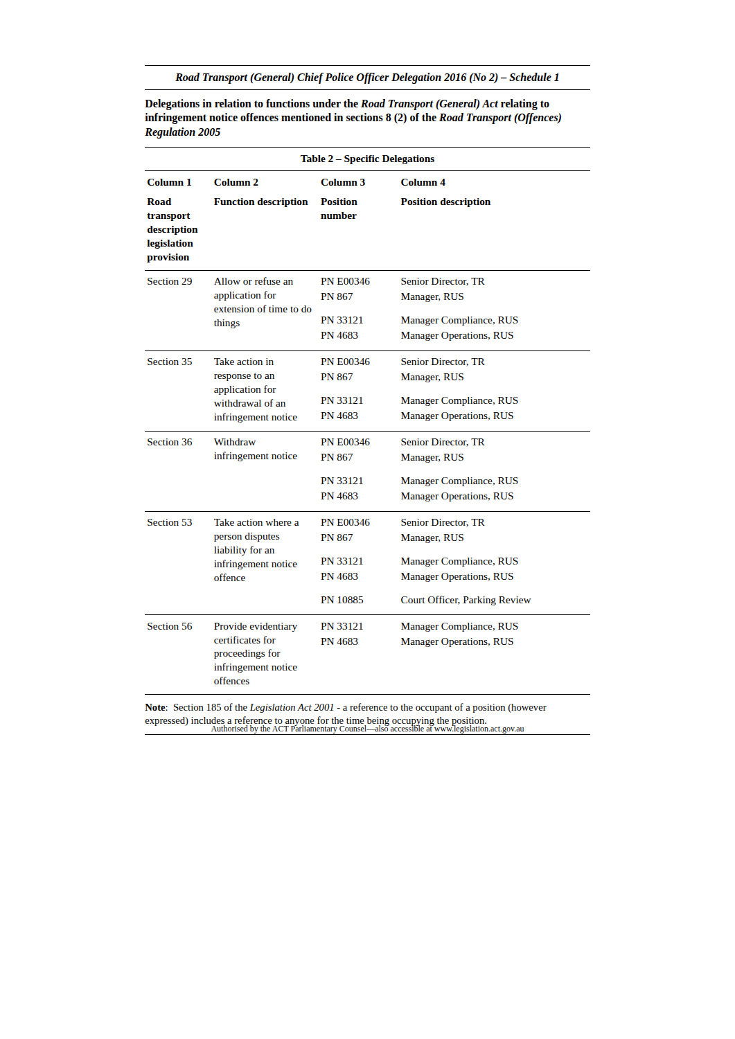Road Transport (General) Chief Police Officer Delegation 2016 (No 2) – Schedule 1
Delegations in relation to functions under the Road Transport (General) Act relating to infringement notice offences mentioned in sections 8 (2) of the Road Transport (Offences) Regulation 2005
Table 2 – Specific Delegations
| Column 1 | Column 2 | Column 3 | Column 4 |
| --- | --- | --- | --- |
| Road transport description legislation provision | Function description | Position number | Position description |
| Section 29 | Allow or refuse an application for extension of time to do things | PN E00346 PN 867 PN 33121 PN 4683 | Senior Director, TR Manager, RUS Manager Compliance, RUS Manager Operations, RUS |
| Section 35 | Take action in response to an application for withdrawal of an infringement notice | PN E00346 PN 867 PN 33121 PN 4683 | Senior Director, TR Manager, RUS Manager Compliance, RUS Manager Operations, RUS |
| Section 36 | Withdraw infringement notice | PN E00346 PN 867 PN 33121 PN 4683 | Senior Director, TR Manager, RUS Manager Compliance, RUS Manager Operations, RUS |
| Section 53 | Take action where a person disputes liability for an infringement notice offence | PN E00346 PN 867 PN 33121 PN 4683 PN 10885 | Senior Director, TR Manager, RUS Manager Compliance, RUS Manager Operations, RUS Court Officer, Parking Review |
| Section 56 | Provide evidentiary certificates for proceedings for infringement notice offences | PN 33121 PN 4683 | Manager Compliance, RUS Manager Operations, RUS |
Note: Section 185 of the Legislation Act 2001 - a reference to the occupant of a position (however expressed) includes a reference to anyone for the time being occupying the position.
Authorised by the ACT Parliamentary Counsel—also accessible at www.legislation.act.gov.au